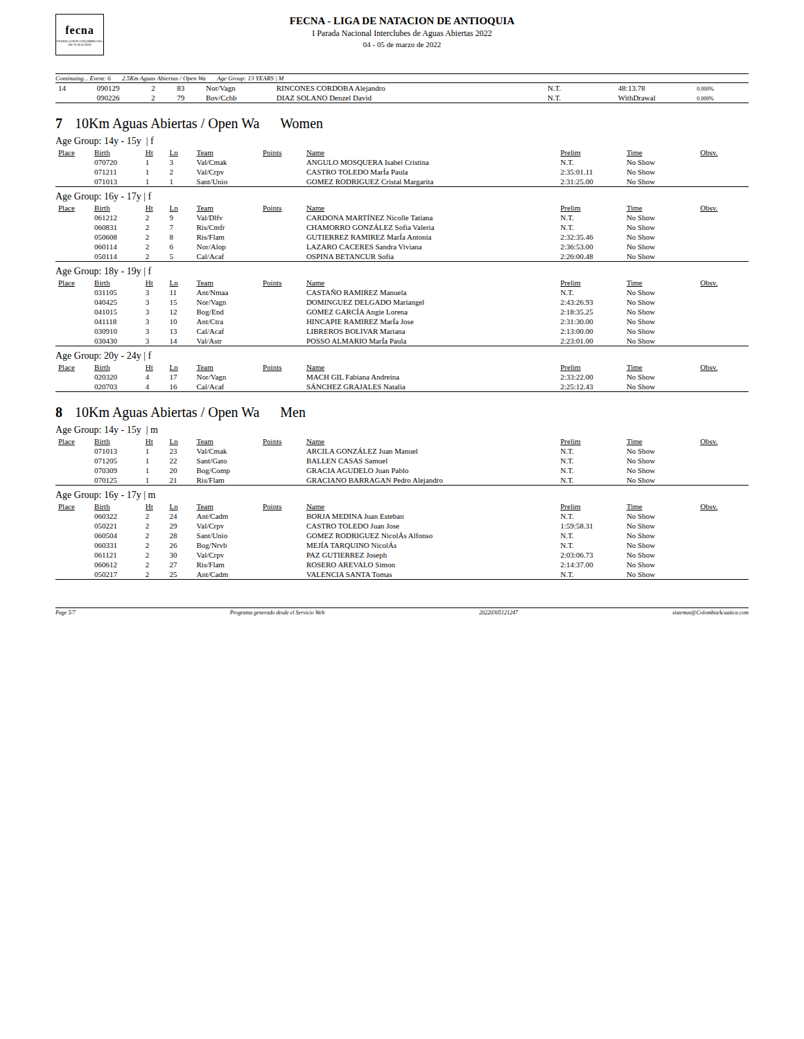fecna FEDERACIÓN COLOMBIANA DE NATACIÓN
FECNA - LIGA DE NATACION DE ANTIOQUIA
I Parada Nacional Interclubes de Aguas Abiertas 2022
04 - 05 de marzo de 2022
Continuing... Event: 6 2.5Km Aguas Abiertas / Open Wa Age Group: 13 YEARS | M
| 14 | 090129 | 2 | 83 | Nor/Vagn | RINCONES CORDOBA Alejandro | N.T. | 48:13.78 | 0.000% |
| | 090226 | 2 | 79 | Bov/Cchb | DIAZ SOLANO Denzel David | N.T. | WithDrawal | 0.000% |
710Km Aguas Abiertas / Open WaWomen
Age Group: 14y - 15y | f
| Place | Birth | Ht | Ln | Team | Points | Name | Prelim | Time | Obsv. |
| | 070720 | 1 | 3 | Val/Cmak | | ANGULO MOSQUERA Isabel Cristina | N.T. | No Show | |
| | 071211 | 1 | 2 | Val/Crpv | | CASTRO TOLEDO MarÍa Paula | 2:35:01.11 | No Show | |
| | 071013 | 1 | 1 | Sant/Unio | | GOMEZ RODRIGUEZ Cristal Margarita | 2:31:25.00 | No Show | |
Age Group: 16y - 17y | f
| Place | Birth | Ht | Ln | Team | Points | Name | Prelim | Time | Obsv. |
| | 061212 | 2 | 9 | Val/Dlfv | | CARDONA MARTÍNEZ Nicolle Tatiana | N.T. | No Show | |
| | 060831 | 2 | 7 | Ris/Cmfr | | CHAMORRO GONZÁLEZ Sofia Valeria | N.T. | No Show | |
| | 050608 | 2 | 8 | Ris/Flam | | GUTIERREZ RAMIREZ MarÍa Antonia | 2:32:35.46 | No Show | |
| | 060114 | 2 | 6 | Nor/Alop | | LAZARO CACERES Sandra Viviana | 2:36:53.00 | No Show | |
| | 050114 | 2 | 5 | Cal/Acaf | | OSPINA BETANCUR Sofia | 2:26:00.48 | No Show | |
Age Group: 18y - 19y | f
| Place | Birth | Ht | Ln | Team | Points | Name | Prelim | Time | Obsv. |
| | 031105 | 3 | 11 | Ant/Nmaa | | CASTAÑO RAMIREZ Manuela | N.T. | No Show | |
| | 040425 | 3 | 15 | Nor/Vagn | | DOMINGUEZ DELGADO Mariangel | 2:43:26.93 | No Show | |
| | 041015 | 3 | 12 | Bog/End | | GOMEZ GARCÍA Angie Lorena | 2:18:35.25 | No Show | |
| | 041118 | 3 | 10 | Ant/Ctra | | HINCAPIE RAMIREZ MarÍa Jose | 2:31:30.00 | No Show | |
| | 030910 | 3 | 13 | Cal/Acaf | | LIBREROS BOLIVAR Mariana | 2:13:00.00 | No Show | |
| | 030430 | 3 | 14 | Val/Astr | | POSSO ALMARIO MarÍa Paula | 2:23:01.00 | No Show | |
Age Group: 20y - 24y | f
| Place | Birth | Ht | Ln | Team | Points | Name | Prelim | Time | Obsv. |
| | 020320 | 4 | 17 | Nor/Vagn | | MACH GIL Fabiana Andreina | 2:33:22.00 | No Show | |
| | 020703 | 4 | 16 | Cal/Acaf | | SÁNCHEZ GRAJALES Natalia | 2:25:12.43 | No Show | |
810Km Aguas Abiertas / Open WaMen
Age Group: 14y - 15y | m
| Place | Birth | Ht | Ln | Team | Points | Name | Prelim | Time | Obsv. |
| | 071013 | 1 | 23 | Val/Cmak | | ARCILA GONZÁLEZ Juan Manuel | N.T. | No Show | |
| | 071205 | 1 | 22 | Sant/Gato | | BALLEN CASAS Samuel | N.T. | No Show | |
| | 070309 | 1 | 20 | Bog/Comp | | GRACIA AGUDELO Juan Pablo | N.T. | No Show | |
| | 070125 | 1 | 21 | Ris/Flam | | GRACIANO BARRAGAN Pedro Alejandro | N.T. | No Show | |
Age Group: 16y - 17y | m
| Place | Birth | Ht | Ln | Team | Points | Name | Prelim | Time | Obsv. |
| | 060322 | 2 | 24 | Ant/Cadm | | BORJA MEDINA Juan Esteban | N.T. | No Show | |
| | 050221 | 2 | 29 | Val/Crpv | | CASTRO TOLEDO Juan Jose | 1:59:58.31 | No Show | |
| | 060504 | 2 | 28 | Sant/Unio | | GOMEZ RODRIGUEZ NicolÁs Alfonso | N.T. | No Show | |
| | 060331 | 2 | 26 | Bog/Nrvb | | MEJÍA TARQUINO NicolÁs | N.T. | No Show | |
| | 061121 | 2 | 30 | Val/Crpv | | PAZ GUTIERREZ Joseph | 2:03:06.73 | No Show | |
| | 060612 | 2 | 27 | Ris/Flam | | ROSERO AREVALO Simon | 2:14:37.00 | No Show | |
| | 050217 | 2 | 25 | Ant/Cadm | | VALENCIA SANTA Tomas | N.T. | No Show | |
Page 5/7
Programa generado desde el Servicio Web
20220305121247
sistemas@ColombiaAcuatica.com